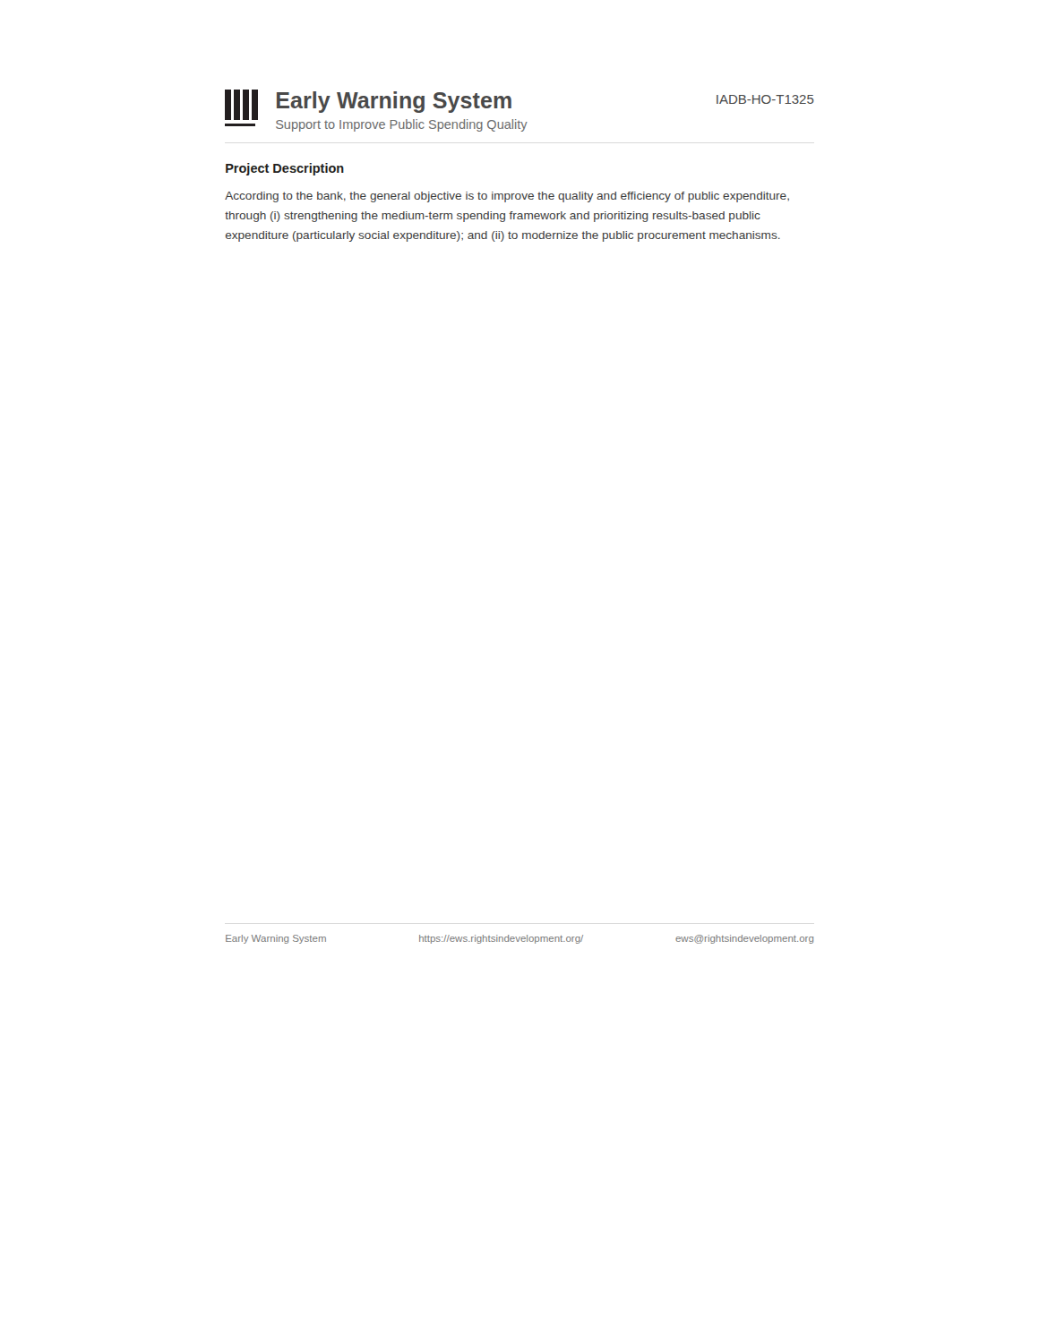Early Warning System
Support to Improve Public Spending Quality
IADB-HO-T1325
Project Description
According to the bank, the general objective is to improve the quality and efficiency of public expenditure, through (i) strengthening the medium-term spending framework and prioritizing results-based public expenditure (particularly social expenditure); and (ii) to modernize the public procurement mechanisms.
Early Warning System
https://ews.rightsindevelopment.org/
ews@rightsindevelopment.org